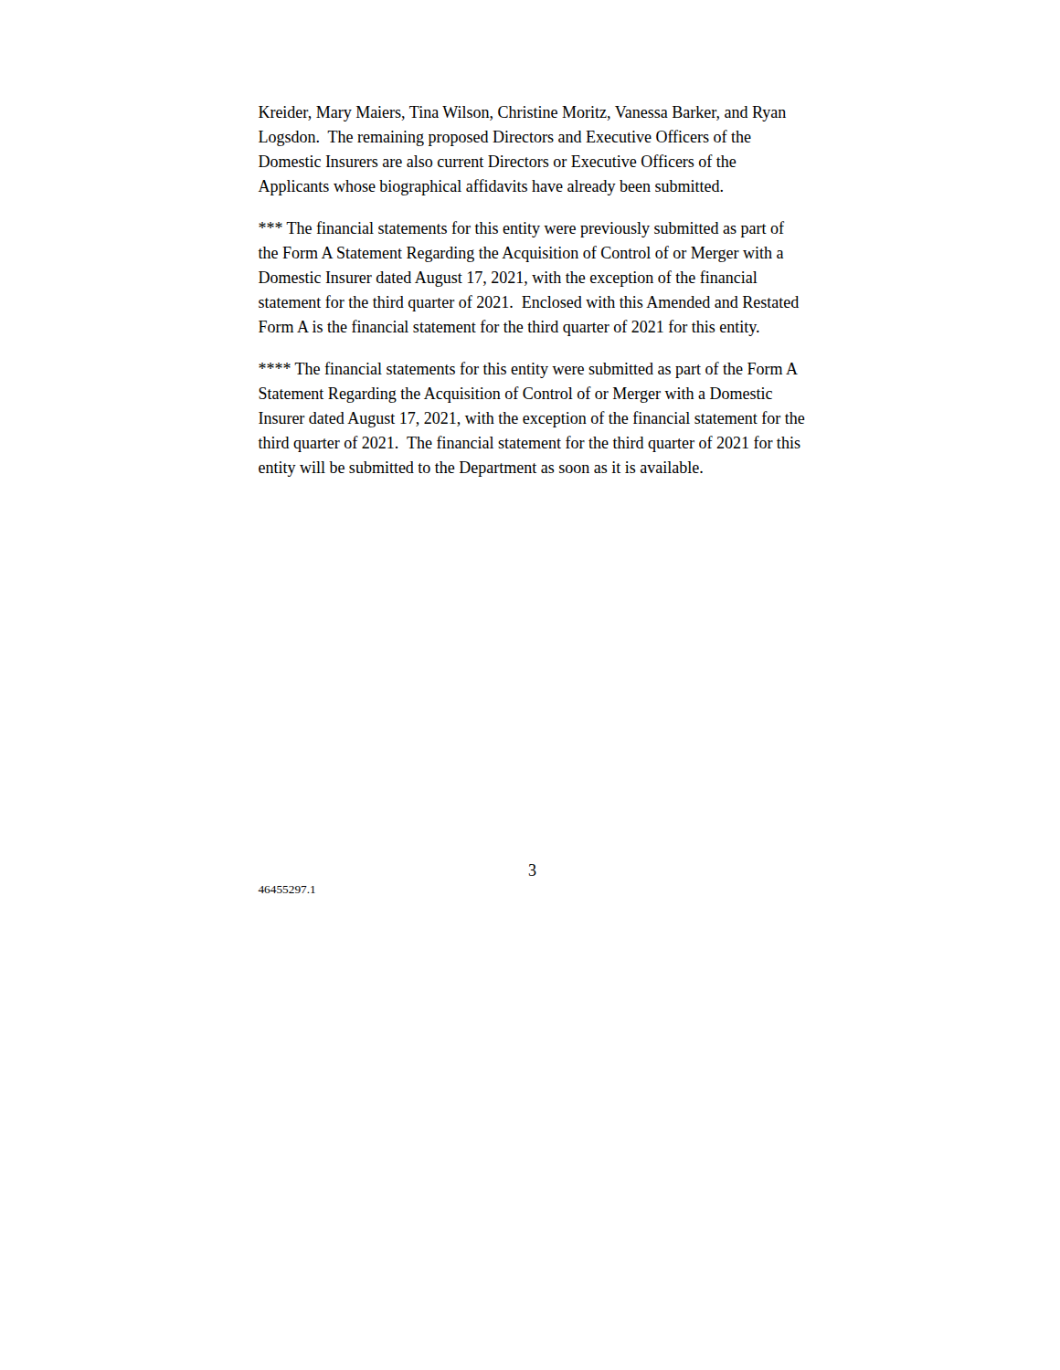Kreider, Mary Maiers, Tina Wilson, Christine Moritz, Vanessa Barker, and Ryan Logsdon. The remaining proposed Directors and Executive Officers of the Domestic Insurers are also current Directors or Executive Officers of the Applicants whose biographical affidavits have already been submitted.
*** The financial statements for this entity were previously submitted as part of the Form A Statement Regarding the Acquisition of Control of or Merger with a Domestic Insurer dated August 17, 2021, with the exception of the financial statement for the third quarter of 2021. Enclosed with this Amended and Restated Form A is the financial statement for the third quarter of 2021 for this entity.
**** The financial statements for this entity were submitted as part of the Form A Statement Regarding the Acquisition of Control of or Merger with a Domestic Insurer dated August 17, 2021, with the exception of the financial statement for the third quarter of 2021. The financial statement for the third quarter of 2021 for this entity will be submitted to the Department as soon as it is available.
3
46455297.1